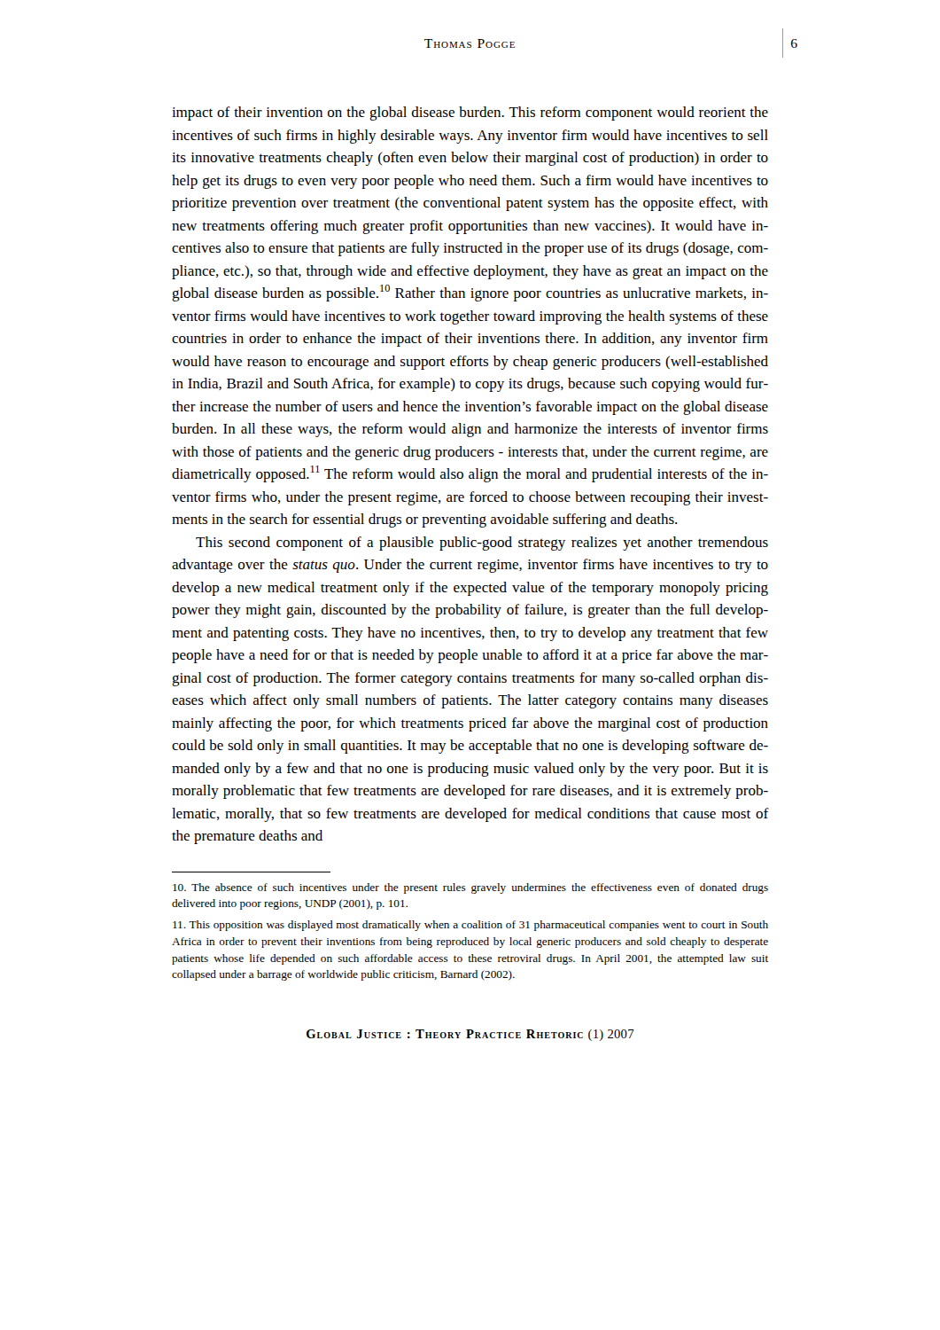Thomas Pogge 6
impact of their invention on the global disease burden. This reform component would reorient the incentives of such firms in highly desirable ways. Any inventor firm would have incentives to sell its innovative treatments cheaply (often even below their marginal cost of production) in order to help get its drugs to even very poor people who need them. Such a firm would have incentives to prioritize prevention over treatment (the conventional patent system has the opposite effect, with new treatments offering much greater profit opportunities than new vaccines). It would have incentives also to ensure that patients are fully instructed in the proper use of its drugs (dosage, compliance, etc.), so that, through wide and effective deployment, they have as great an impact on the global disease burden as possible.10 Rather than ignore poor countries as unlucrative markets, inventor firms would have incentives to work together toward improving the health systems of these countries in order to enhance the impact of their inventions there. In addition, any inventor firm would have reason to encourage and support efforts by cheap generic producers (well-established in India, Brazil and South Africa, for example) to copy its drugs, because such copying would further increase the number of users and hence the invention’s favorable impact on the global disease burden. In all these ways, the reform would align and harmonize the interests of inventor firms with those of patients and the generic drug producers - interests that, under the current regime, are diametrically opposed.11 The reform would also align the moral and prudential interests of the inventor firms who, under the present regime, are forced to choose between recouping their investments in the search for essential drugs or preventing avoidable suffering and deaths.
This second component of a plausible public-good strategy realizes yet another tremendous advantage over the status quo. Under the current regime, inventor firms have incentives to try to develop a new medical treatment only if the expected value of the temporary monopoly pricing power they might gain, discounted by the probability of failure, is greater than the full development and patenting costs. They have no incentives, then, to try to develop any treatment that few people have a need for or that is needed by people unable to afford it at a price far above the marginal cost of production. The former category contains treatments for many so-called orphan diseases which affect only small numbers of patients. The latter category contains many diseases mainly affecting the poor, for which treatments priced far above the marginal cost of production could be sold only in small quantities. It may be acceptable that no one is developing software demanded only by a few and that no one is producing music valued only by the very poor. But it is morally problematic that few treatments are developed for rare diseases, and it is extremely problematic, morally, that so few treatments are developed for medical conditions that cause most of the premature deaths and
10. The absence of such incentives under the present rules gravely undermines the effectiveness even of donated drugs delivered into poor regions, UNDP (2001), p. 101.
11. This opposition was displayed most dramatically when a coalition of 31 pharmaceutical companies went to court in South Africa in order to prevent their inventions from being reproduced by local generic producers and sold cheaply to desperate patients whose life depended on such affordable access to these retroviral drugs. In April 2001, the attempted law suit collapsed under a barrage of worldwide public criticism, Barnard (2002).
Global Justice : Theory Practice Rhetoric (1) 2007